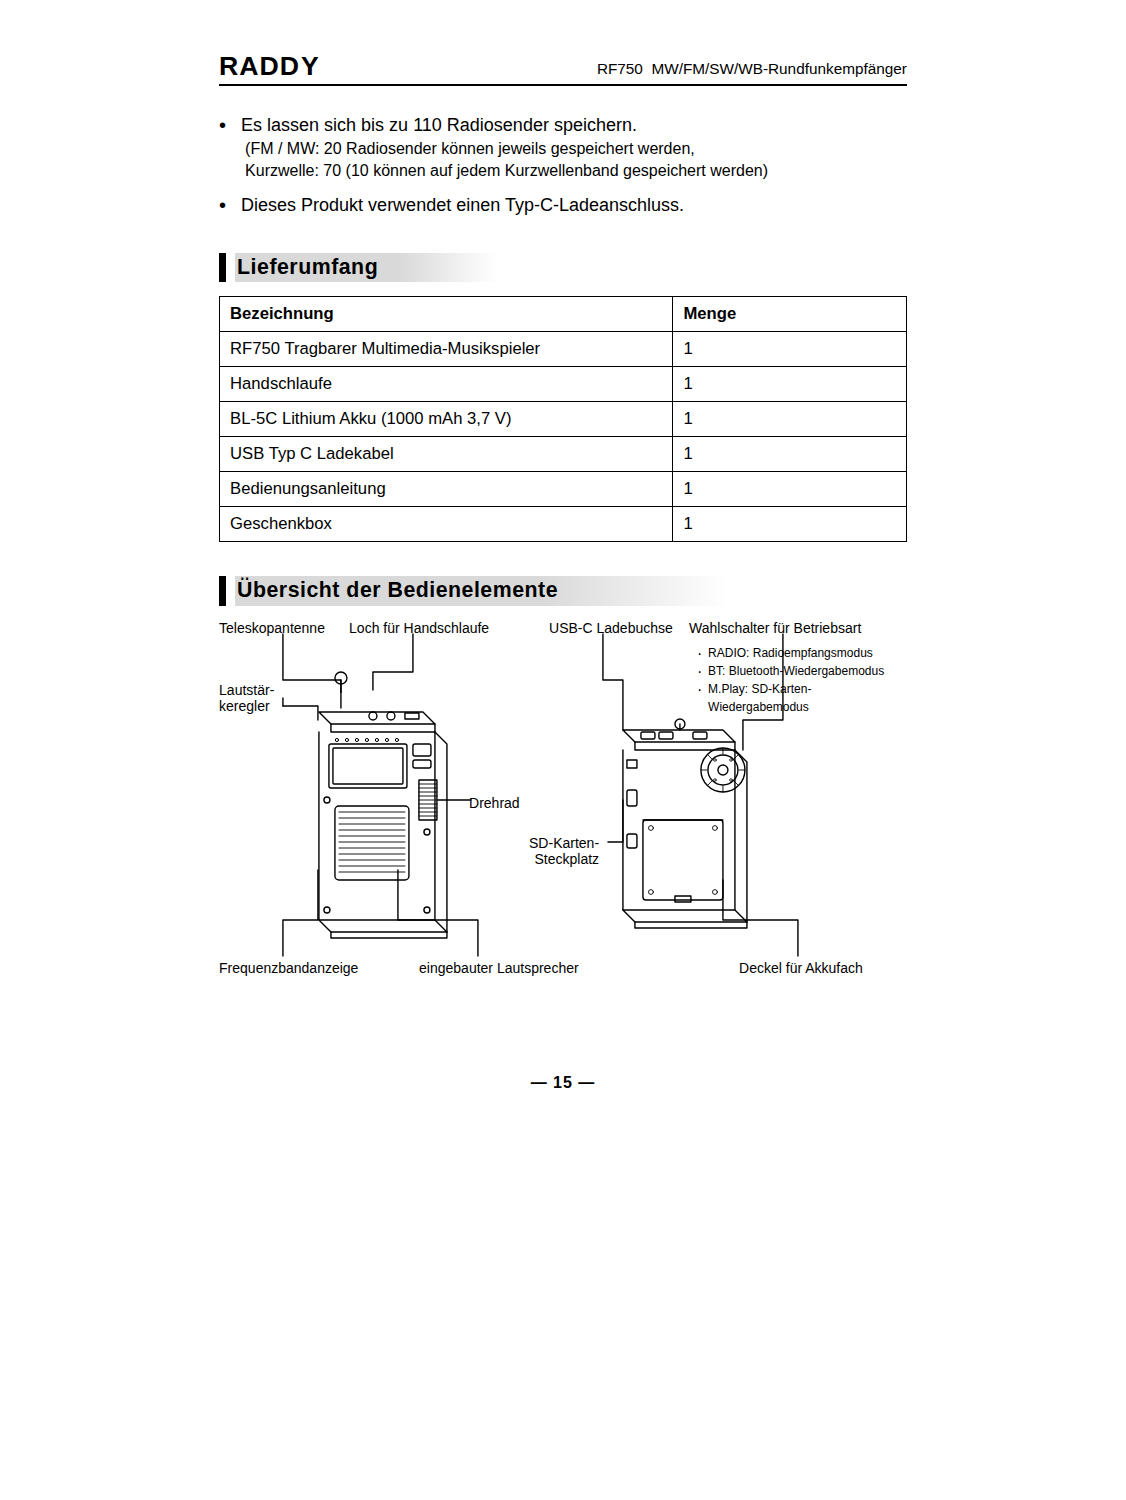RADDY
RF750 MW/FM/SW/WB-Rundfunkempfänger
Es lassen sich bis zu 110 Radiosender speichern. (FM / MW: 20 Radiosender können jeweils gespeichert werden,
Kurzwelle: 70 (10 können auf jedem Kurzwellenband gespeichert werden)
Dieses Produkt verwendet einen Typ-C-Ladeanschluss.
Lieferumfang
| Bezeichnung | Menge |
| --- | --- |
| RF750 Tragbarer Multimedia-Musikspieler | 1 |
| Handschlaufe | 1 |
| BL-5C Lithium Akku (1000 mAh 3,7 V) | 1 |
| USB Typ C Ladekabel | 1 |
| Bedienungsanleitung | 1 |
| Geschenkbox | 1 |
Übersicht der Bedienelemente
Teleskopantenne
Loch für Handschlaufe
USB-C Ladebuchse
Wahlschalter für Betriebsart
RADIO: Radioempfangsmodus
BT: Bluetooth-Wiedergabemodus
M.Play: SD-Karten-Wiedergabemodus
Lautstär-
keregler
Drehrad
SD-Karten-
Steckplatz
Frequenzbandanzeige
eingebauter Lautsprecher
Deckel für Akkufach
— 15 —